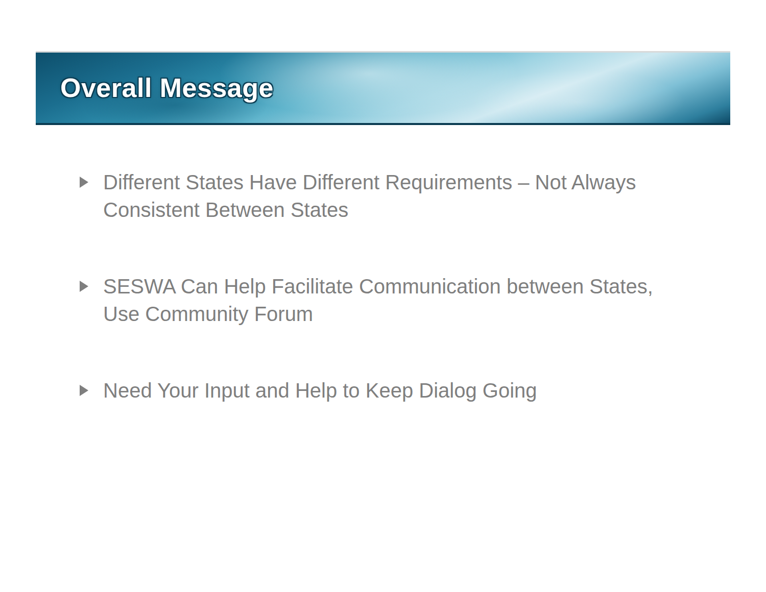Overall Message
Different States Have Different Requirements – Not Always Consistent Between States
SESWA Can Help Facilitate Communication between States, Use Community Forum
Need Your Input and Help to Keep Dialog Going